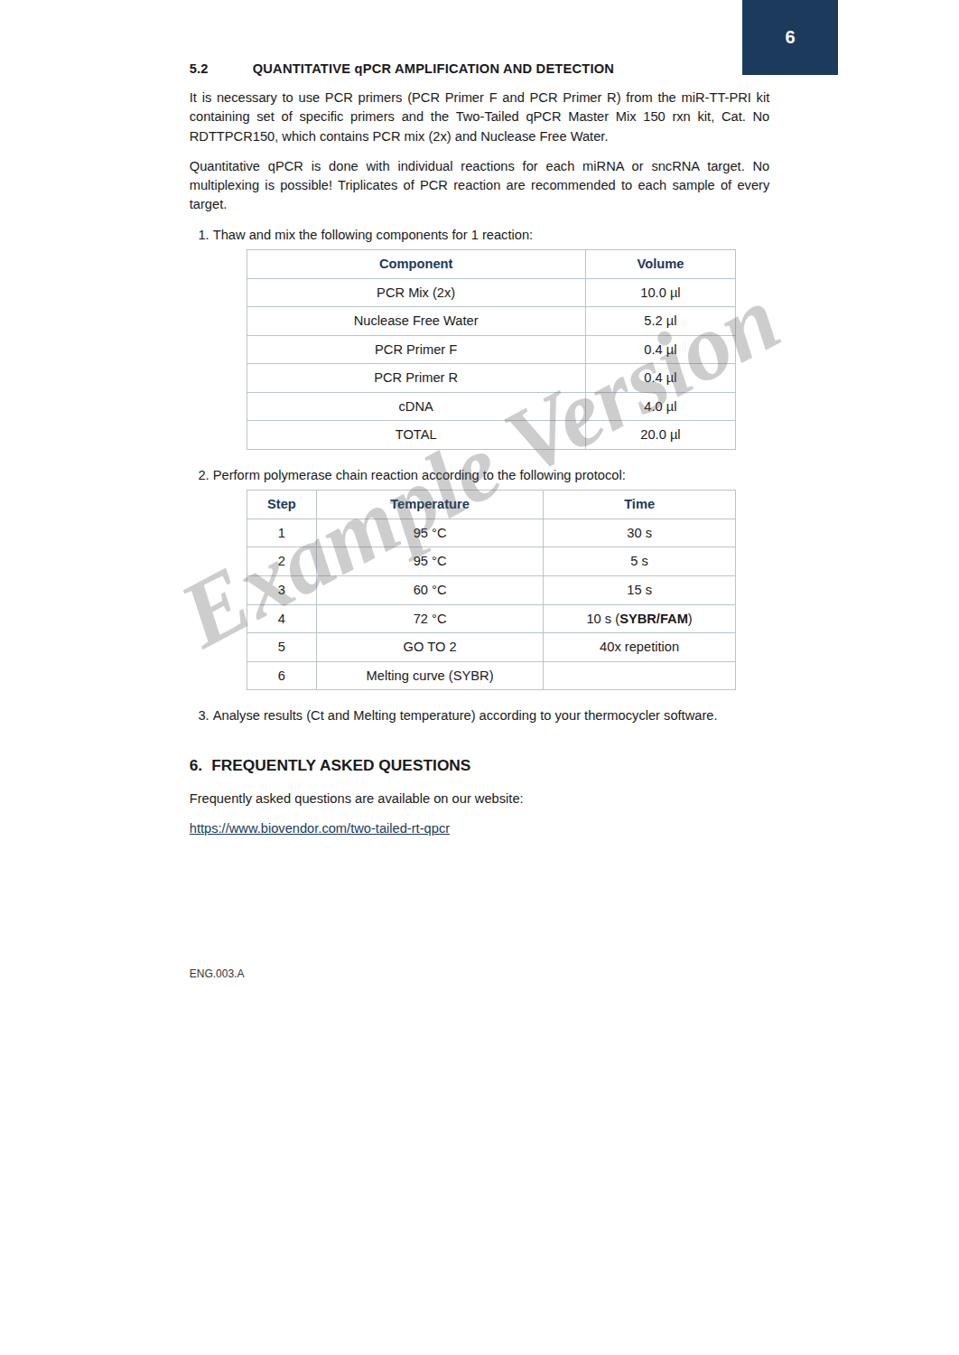6
5.2 QUANTITATIVE qPCR AMPLIFICATION AND DETECTION
It is necessary to use PCR primers (PCR Primer F and PCR Primer R) from the miR-TT-PRI kit containing set of specific primers and the Two-Tailed qPCR Master Mix 150 rxn kit, Cat. No RDTTPCR150, which contains PCR mix (2x) and Nuclease Free Water.
Quantitative qPCR is done with individual reactions for each miRNA or sncRNA target. No multiplexing is possible! Triplicates of PCR reaction are recommended to each sample of every target.
Thaw and mix the following components for 1 reaction:
| Component | Volume |
| --- | --- |
| PCR Mix (2x) | 10.0 µl |
| Nuclease Free Water | 5.2 µl |
| PCR Primer F | 0.4 µl |
| PCR Primer R | 0.4 µl |
| cDNA | 4.0 µl |
| TOTAL | 20.0 µl |
Perform polymerase chain reaction according to the following protocol:
| Step | Temperature | Time |
| --- | --- | --- |
| 1 | 95 °C | 30 s |
| 2 | 95 °C | 5 s |
| 3 | 60 °C | 15 s |
| 4 | 72 °C | 10 s ( SYBR/FAM ) |
| 5 | GO TO 2 | 40x repetition |
| 6 | Melting curve (SYBR) | |
Analyse results (Ct and Melting temperature) according to your thermocycler software.
6. FREQUENTLY ASKED QUESTIONS
Frequently asked questions are available on our website:
https://www.biovendor.com/two-tailed-rt-qpcr
Example Version
ENG.003.A